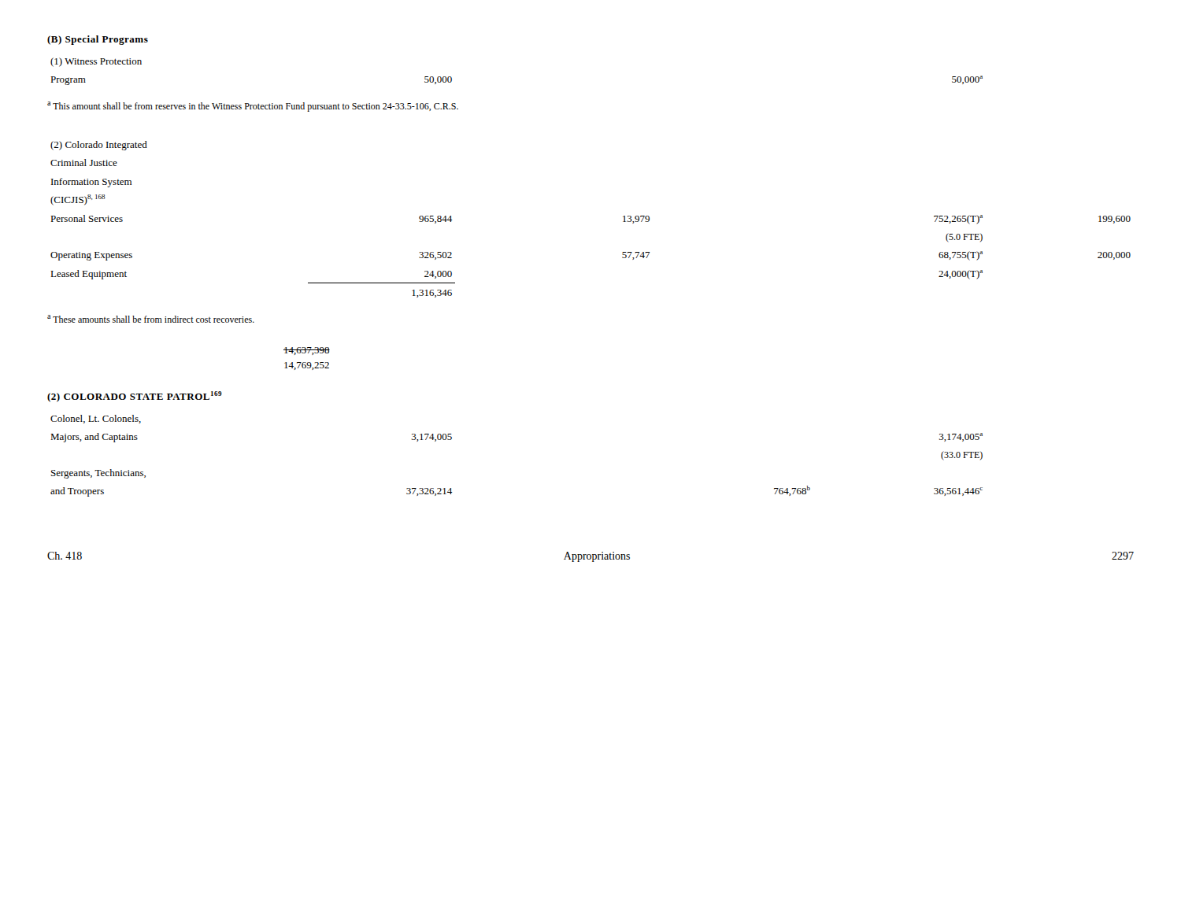(B) Special Programs
| (1) Witness Protection | | | | | |
| Program | 50,000 | | | 50,000 a | |
a This amount shall be from reserves in the Witness Protection Fund pursuant to Section 24-33.5-106, C.R.S.
| (2) Colorado Integrated | | | | | |
| Criminal Justice | | | | | |
| Information System | | | | | |
| (CICJIS) 8, 168 | | | | | |
| Personal Services | 965,844 | 13,979 | | 752,265(T) a | 199,600 |
| | | | | (5.0 FTE) | |
| Operating Expenses | 326,502 | 57,747 | | 68,755(T) a | 200,000 |
| Leased Equipment | 24,000 | | | 24,000(T) a | |
| | 1,316,346 | | | | |
a These amounts shall be from indirect cost recoveries.
14,637,398
14,769,252
(2) COLORADO STATE PATROL169
| Colonel, Lt. Colonels, | | | | | |
| Majors, and Captains | 3,174,005 | | | 3,174,005 a | |
| | | | | (33.0 FTE) | |
| Sergeants, Technicians, | | | | | |
| and Troopers | 37,326,214 | | 764,768 b | 36,561,446 c | |
Ch. 418
Appropriations
2297